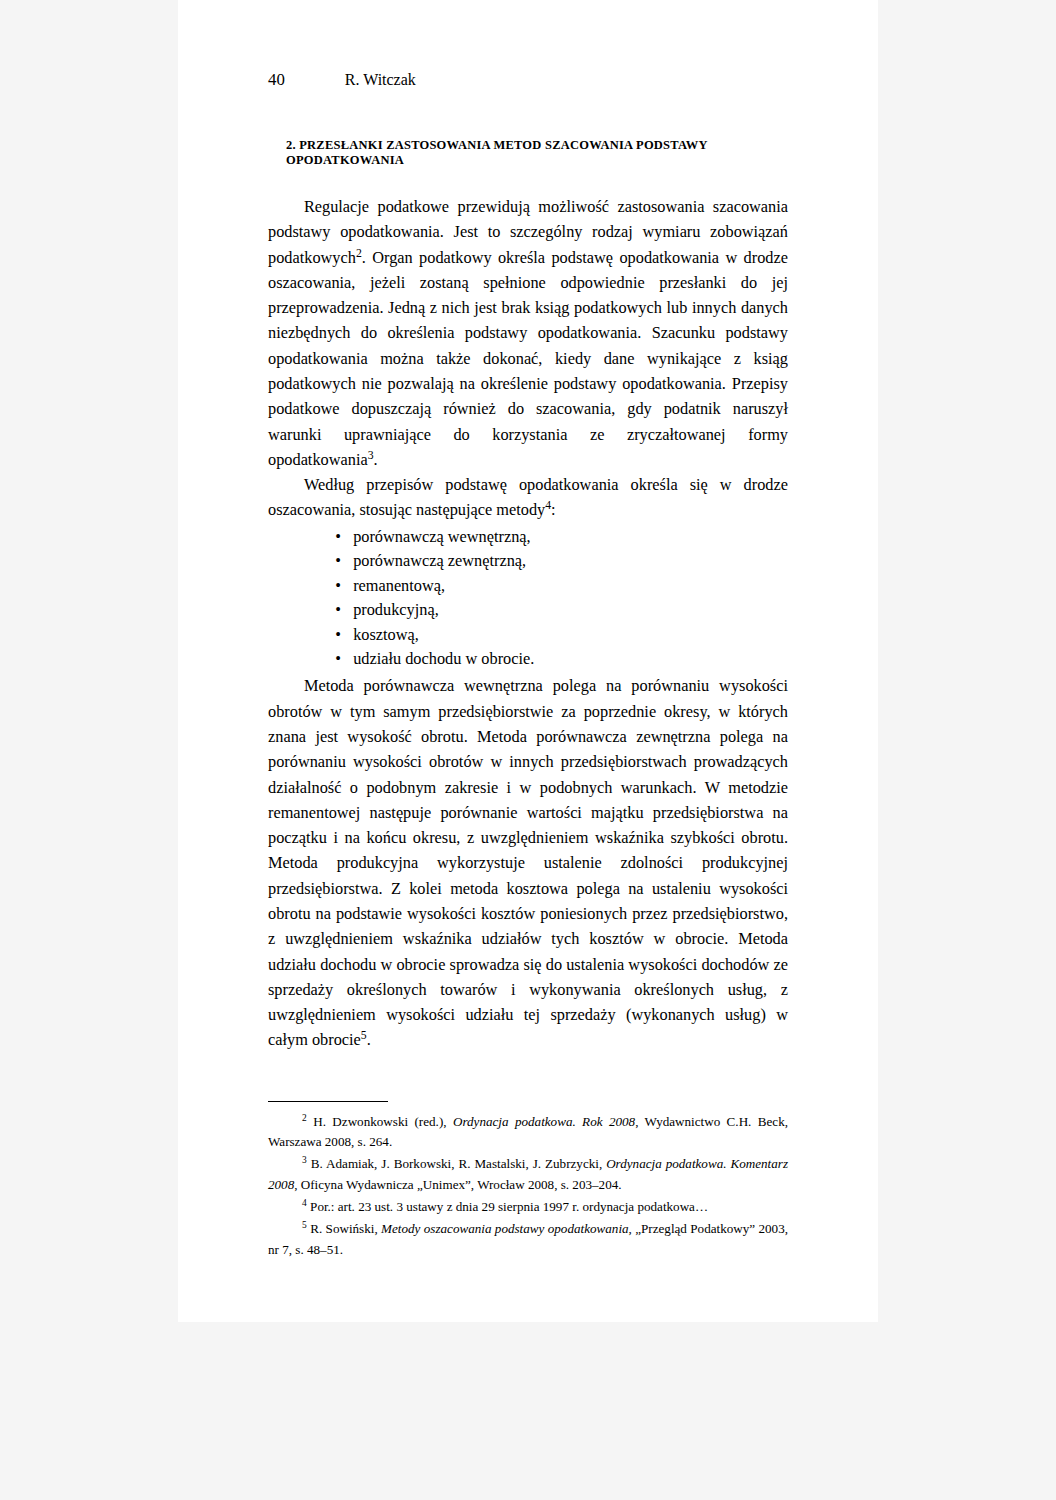40 R. Witczak
2. Przesłanki zastosowania metod szacowania podstawy opodatkowania
Regulacje podatkowe przewidują możliwość zastosowania szacowania podstawy opodatkowania. Jest to szczególny rodzaj wymiaru zobowiązań podatkowych2. Organ podatkowy określa podstawę opodatkowania w drodze oszacowania, jeżeli zostaną spełnione odpowiednie przesłanki do jej przeprowadzenia. Jedną z nich jest brak ksiąg podatkowych lub innych danych niezbędnych do określenia podstawy opodatkowania. Szacunku podstawy opodatkowania można także dokonać, kiedy dane wynikające z ksiąg podatkowych nie pozwalają na określenie podstawy opodatkowania. Przepisy podatkowe dopuszczają również do szacowania, gdy podatnik naruszył warunki uprawniające do korzystania ze zryczałtowanej formy opodatkowania3.
Według przepisów podstawę opodatkowania określa się w drodze oszacowania, stosując następujące metody4:
porównawczą wewnętrzną,
porównawczą zewnętrzną,
remanentową,
produkcyjną,
kosztową,
udziału dochodu w obrocie.
Metoda porównawcza wewnętrzna polega na porównaniu wysokości obrotów w tym samym przedsiębiorstwie za poprzednie okresy, w których znana jest wysokość obrotu. Metoda porównawcza zewnętrzna polega na porównaniu wysokości obrotów w innych przedsiębiorstwach prowadzących działalność o podobnym zakresie i w podobnych warunkach. W metodzie remanentowej następuje porównanie wartości majątku przedsiębiorstwa na początku i na końcu okresu, z uwzględnieniem wskaźnika szybkości obrotu. Metoda produkcyjna wykorzystuje ustalenie zdolności produkcyjnej przedsiębiorstwa. Z kolei metoda kosztowa polega na ustaleniu wysokości obrotu na podstawie wysokości kosztów poniesionych przez przedsiębiorstwo, z uwzględnieniem wskaźnika udziałów tych kosztów w obrocie. Metoda udziału dochodu w obrocie sprowadza się do ustalenia wysokości dochodów ze sprzedaży określonych towarów i wykonywania określonych usług, z uwzględnieniem wysokości udziału tej sprzedaży (wykonanych usług) w całym obrocie5.
2 H. Dzwonkowski (red.), Ordynacja podatkowa. Rok 2008, Wydawnictwo C.H. Beck, Warszawa 2008, s. 264.
3 B. Adamiak, J. Borkowski, R. Mastalski, J. Zubrzycki, Ordynacja podatkowa. Komentarz 2008, Oficyna Wydawnicza „Unimex”, Wrocław 2008, s. 203–204.
4 Por.: art. 23 ust. 3 ustawy z dnia 29 sierpnia 1997 r. ordynacja podatkowa…
5 R. Sowiński, Metody oszacowania podstawy opodatkowania, „Przegląd Podatkowy” 2003, nr 7, s. 48–51.